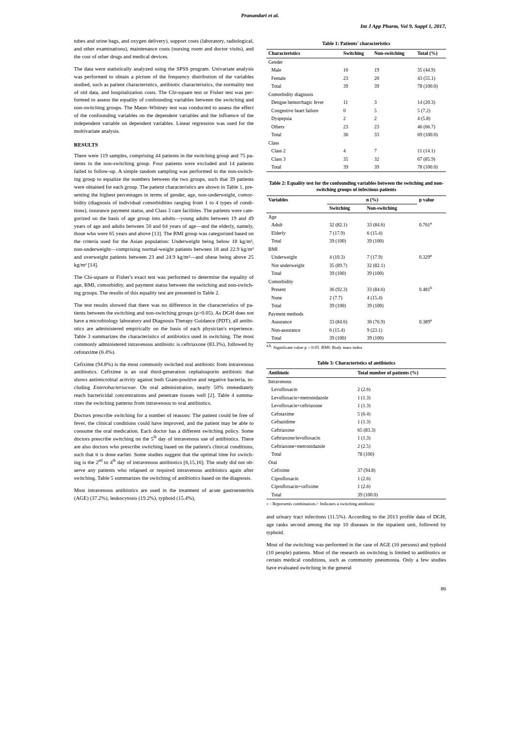Pranandari et al.
Int J App Pharm, Vol 9, Suppl 1, 2017,
tubes and urine bags, and oxygen delivery), support costs (laboratory, radiological, and other examinations), maintenance costs (nursing room and doctor visits), and the cost of other drugs and medical devices.
The data were statistically analyzed using the SPSS program. Univariate analysis was performed to obtain a picture of the frequency distribution of the variables studied, such as patient characteristics, antibiotic characteristics, the normality test of old data, and hospitalization costs. The Chi-square test or Fisher test was performed to assess the equality of confounding variables between the switching and non-switching groups. The Mann–Whitney test was conducted to assess the effect of the confounding variables on the dependent variables and the influence of the independent variable on dependent variables. Linear regression was used for the multivariate analysis.
Results
There were 119 samples, comprising 44 patients in the switching group and 75 patients in the non-switching group. Four patients were excluded and 14 patients failed to follow-up. A simple random sampling was performed in the non-switching group to equalize the numbers between the two groups, such that 39 patients were obtained for each group. The patient characteristics are shown in Table 1, presenting the highest percentages in terms of gender, age, non-underweight, comorbidity (diagnosis of individual comorbidities ranging from 1 to 4 types of conditions), insurance payment status, and Class 3 care facilities. The patients were categorized on the basis of age group into adults—young adults between 19 and 49 years of age and adults between 50 and 64 years of age—and the elderly, namely, those who were 65 years and above [13]. The BMI group was categorized based on the criteria used for the Asian population: Underweight being below 18 kg/m², non-underweight—comprising normal-weight patients between 18 and 22.9 kg/m² and overweight patients between 23 and 24.9 kg/m²—and obese being above 25 kg/m² [14].
The Chi-square or Fisher's exact test was performed to determine the equality of age, BMI, comorbidity, and payment status between the switching and non-switching groups. The results of this equality test are presented in Table 2.
The test results showed that there was no difference in the characteristics of patients between the switching and non-switching groups (p>0.05). As DGH does not have a microbiology laboratory and Diagnosis Therapy Guidance (PDT), all antibiotics are administered empirically on the basis of each physician's experience. Table 3 summarizes the characteristics of antibiotics used in switching. The most commonly administered intravenous antibiotic is ceftriaxone (83.3%), followed by cefotaxime (6.4%).
Cefixime (94.8%) is the most commonly switched oral antibiotic from intravenous antibiotics. Cefixime is an oral third-generation cephalosporin antibiotic that shows antimicrobial activity against both Gram-positive and negative bacteria, including Enterobacteriaceae. On oral administration, nearly 50% immediately reach bactericidal concentrations and penetrate tissues well [2]. Table 4 summarizes the switching patterns from intravenous to oral antibiotics.
Doctors prescribe switching for a number of reasons: The patient could be free of fever, the clinical conditions could have improved, and the patient may be able to consume the oral medication. Each doctor has a different switching policy. Some doctors prescribe switching on the 5th day of intravenous use of antibiotics. There are also doctors who prescribe switching based on the patient's clinical conditions, such that it is done earlier. Some studies suggest that the optimal time for switching is the 2nd to 4th day of intravenous antibiotics [6,15,16]. The study did not observe any patients who relapsed or required intravenous antibiotics again after switching. Table 5 summarizes the switching of antibiotics based on the diagnosis.
Most intravenous antibiotics are used in the treatment of acute gastroenteritis (AGE) (37.2%), leukocytosis (19.2%), typhoid (15.4%),
Table 1: Patients' characteristics
| Characteristics | Switching | Non-switching | Total (%) |
| --- | --- | --- | --- |
| Gender | | | |
| Male | 16 | 19 | 35 (44.9) |
| Female | 23 | 20 | 43 (55.1) |
| Total | 39 | 39 | 78 (100.0) |
| Comorbidity diagnosis | | | |
| Dengue hemorrhagic fever | 11 | 3 | 14 (20.3) |
| Congestive heart failure | 0 | 5 | 5 (7.2) |
| Dyspepsia | 2 | 2 | 4 (5.8) |
| Others | 23 | 23 | 46 (66.7) |
| Total | 36 | 33 | 69 (100.0) |
| Class | | | |
| Class 2 | 4 | 7 | 11 (14.1) |
| Class 3 | 35 | 32 | 67 (85.9) |
| Total | 39 | 39 | 78 (100.0) |
Table 2: Equality test for the confounding variables between the switching and non-switching groups of infectious patients
| Variables | n (%) | p value |
| --- | --- | --- |
| Switching | Non-switching |
| Age | | | |
| Adult | 32 (82.1) | 33 (84.6) | 0.761 a |
| Elderly | 7 (17.9) | 6 (15.4) | |
| Total | 39 (100) | 39 (100) | |
| BMI | | | |
| Underweight | 4 (10.3) | 7 (17.9) | 0.329 a |
| Not underweight | 35 (89.7) | 32 (82.1) | |
| Total | 39 (100) | 39 (100) | |
| Comorbidity | | | |
| Present | 36 (92.3) | 33 (84.6) | 0.481 b |
| None | 2 (7.7) | 4 (15.4) | |
| Total | 39 (100) | 39 (100) | |
| Payment methods | | | |
| Assurance | 33 (84.6) | 30 (76.9) | 0.389 a |
| Non-assurance | 6 (15.4) | 9 (23.1) | |
| Total | 39 (100) | 39 (100) | |
a,b: Significant value p > 0.05. BMI: Body mass index
Table 3: Characteristics of antibiotics
| Antibiotic | Total number of patients (%) |
| --- | --- |
| Intravenous | |
| Levofloxacin | 2 (2.6) |
| Levofloxacin+metronidazole | 1 (1.3) |
| Levofloxacin+ceftriaxone | 1 (1.3) |
| Cefotaxime | 5 (6.4) |
| Ceftazidime | 1 (1.3) |
| Ceftriaxone | 65 (83.3) |
| Ceftriaxone/levofloxacin | 1 (1.3) |
| Ceftriaxone+metronidazole | 2 (2.5) |
| Total | 78 (100) |
| Oral | |
| Cefixime | 37 (94.8) |
| Ciprofloxacin | 1 (2.6) |
| Ciprofloxacin+cefixime | 1 (2.6) |
| Total | 39 (100.0) |
+ - Represents combination,/- Indicates a switching antibiotic
and urinary tract infections (11.5%). According to the 2013 profile data of DGH, age ranks second among the top 10 diseases in the inpatient unit, followed by typhoid.
Most of the switching was performed in the case of AGE (16 persons) and typhoid (10 people) patients. Most of the research on switching is limited to antibiotics or certain medical conditions, such as community pneumonia. Only a few studies have evaluated switching in the general
86